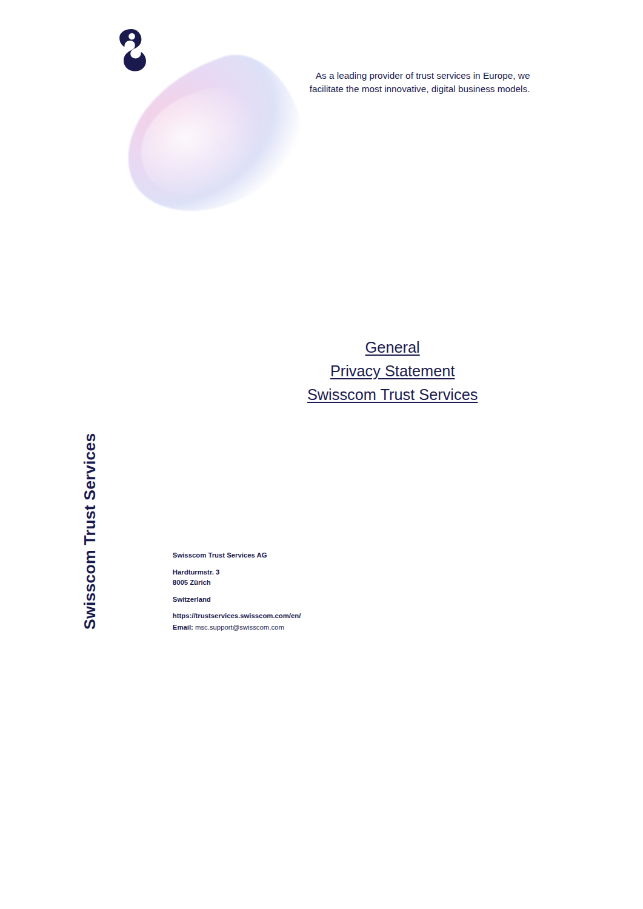As a leading provider of trust services in Europe, we facilitate the most innovative, digital business models.
Swisscom Trust Services
General Privacy Statement Swisscom Trust Services
Swisscom Trust Services AG
Hardturmstr. 3
8005 Zürich
Switzerland
https://trustservices.swisscom.com/en/
Email: msc.support@swisscom.com